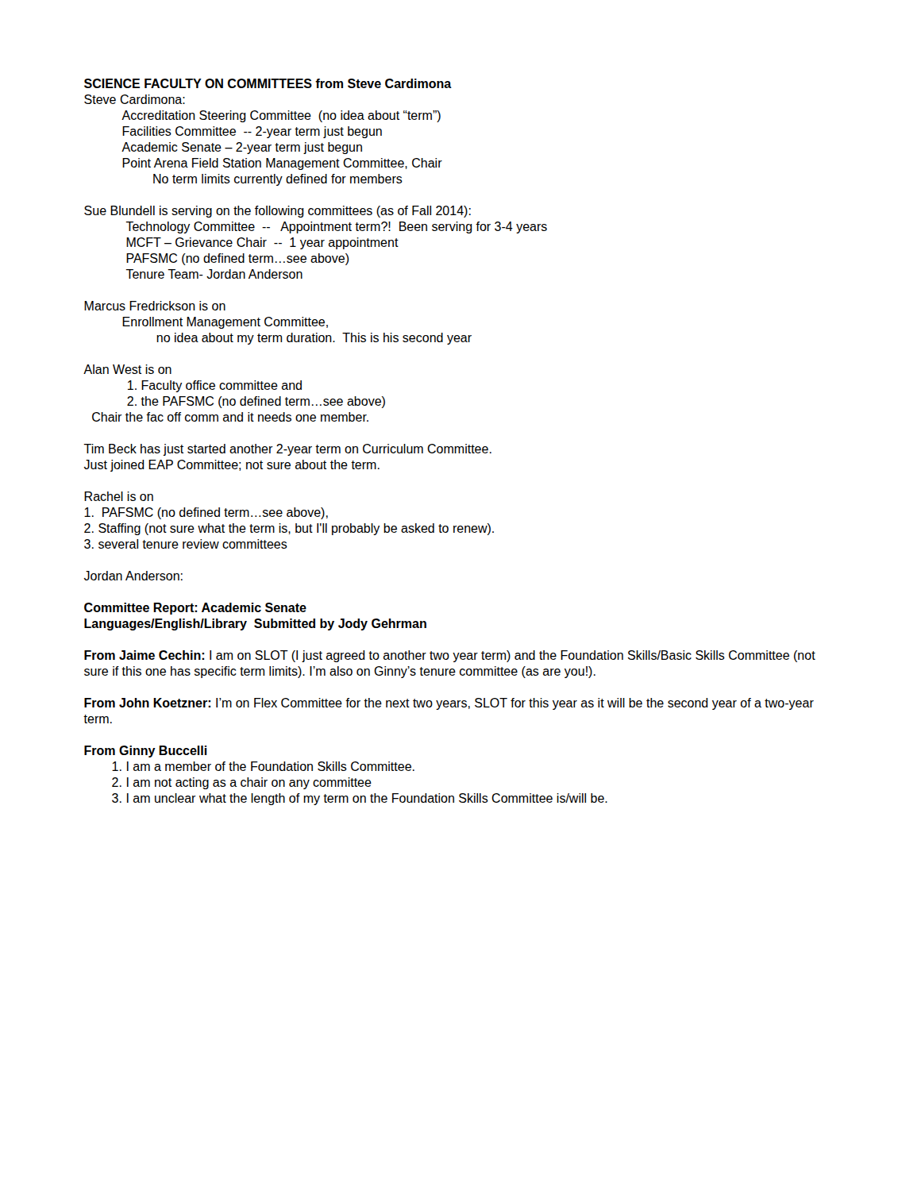SCIENCE FACULTY ON COMMITTEES from Steve Cardimona
Steve Cardimona:
Accreditation Steering Committee (no idea about “term”)
Facilities Committee -- 2-year term just begun
Academic Senate – 2-year term just begun
Point Arena Field Station Management Committee, Chair
No term limits currently defined for members
Sue Blundell is serving on the following committees (as of Fall 2014):
Technology Committee -- Appointment term?! Been serving for 3-4 years
MCFT – Grievance Chair -- 1 year appointment
PAFSMC (no defined term…see above)
Tenure Team- Jordan Anderson
Marcus Fredrickson is on
Enrollment Management Committee,
no idea about my term duration. This is his second year
Alan West is on
Faculty office committee and
the PAFSMC (no defined term…see above)
Chair the fac off comm and it needs one member.
Tim Beck has just started another 2-year term on Curriculum Committee.
Just joined EAP Committee; not sure about the term.
Rachel is on
1. PAFSMC (no defined term…see above),
2. Staffing (not sure what the term is, but I'll probably be asked to renew).
3. several tenure review committees
Jordan Anderson:
Committee Report: Academic Senate
Languages/English/Library Submitted by Jody Gehrman
From Jaime Cechin: I am on SLOT (I just agreed to another two year term) and the Foundation Skills/Basic Skills Committee (not sure if this one has specific term limits). I’m also on Ginny’s tenure committee (as are you!).
From John Koetzner: I’m on Flex Committee for the next two years, SLOT for this year as it will be the second year of a two-year term.
From Ginny Buccelli
I am a member of the Foundation Skills Committee.
I am not acting as a chair on any committee
I am unclear what the length of my term on the Foundation Skills Committee is/will be.